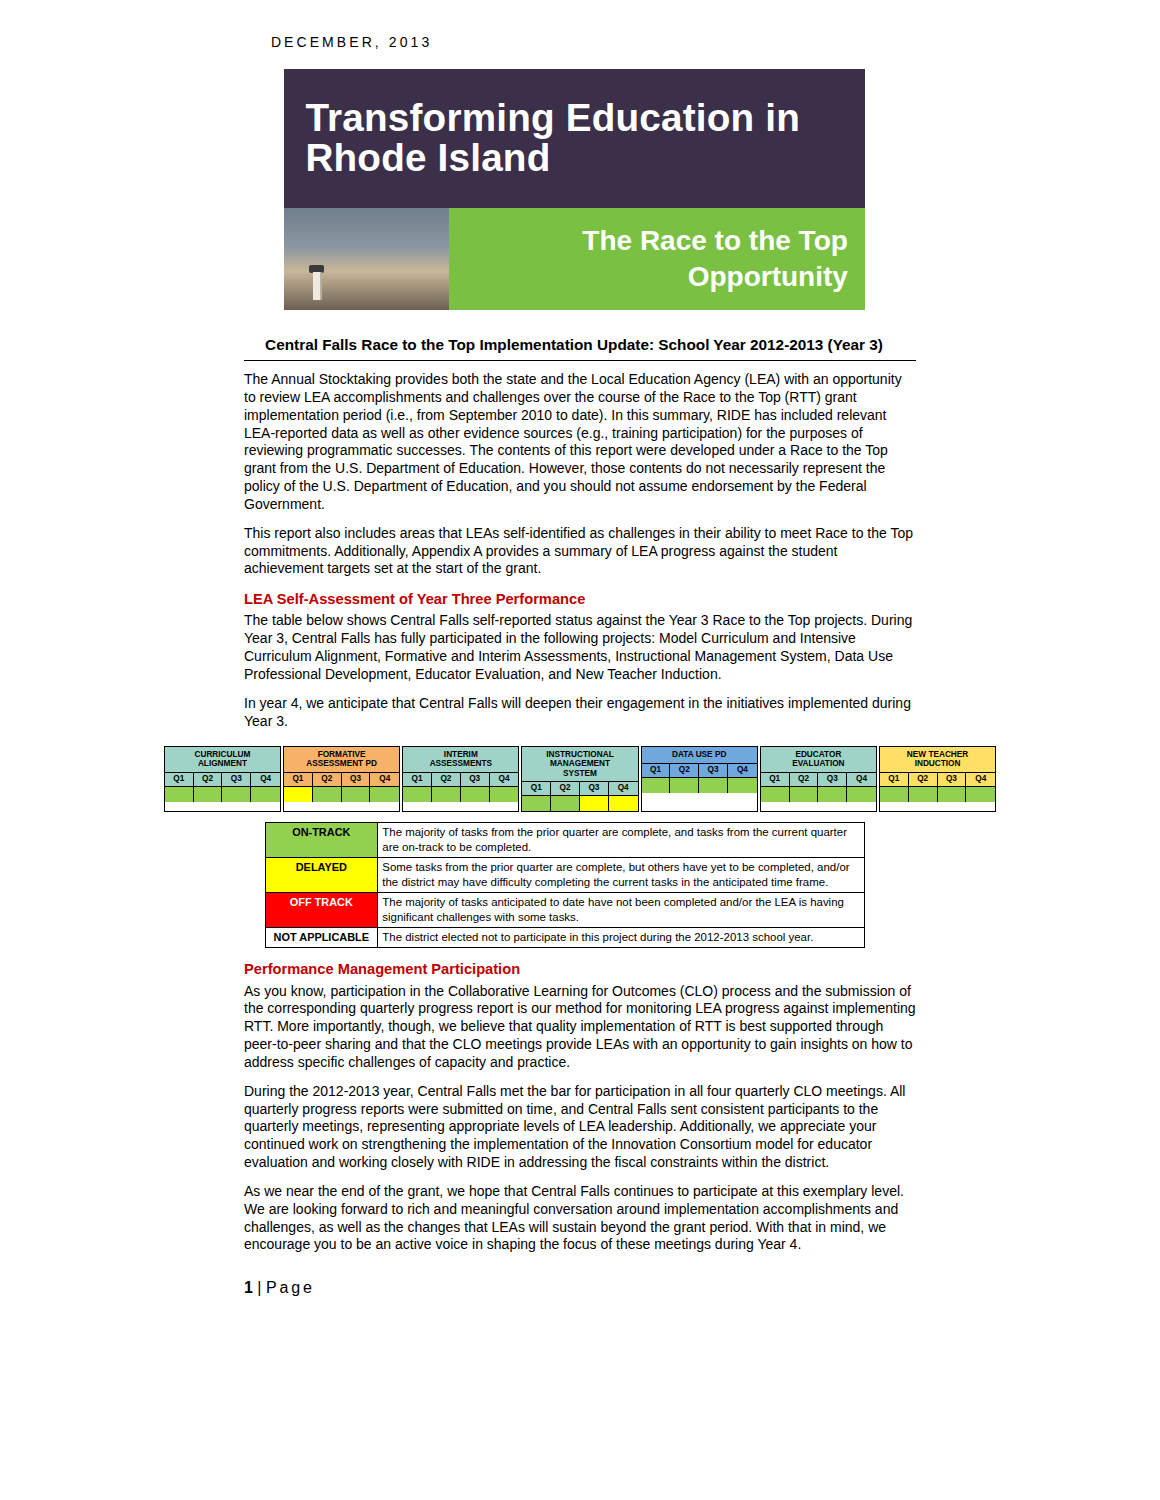DECEMBER, 2013
Transforming Education in Rhode Island
The Race to the Top Opportunity
Central Falls Race to the Top Implementation Update: School Year 2012-2013 (Year 3)
The Annual Stocktaking provides both the state and the Local Education Agency (LEA) with an opportunity to review LEA accomplishments and challenges over the course of the Race to the Top (RTT) grant implementation period (i.e., from September 2010 to date). In this summary, RIDE has included relevant LEA-reported data as well as other evidence sources (e.g., training participation) for the purposes of reviewing programmatic successes. The contents of this report were developed under a Race to the Top grant from the U.S. Department of Education. However, those contents do not necessarily represent the policy of the U.S. Department of Education, and you should not assume endorsement by the Federal Government.
This report also includes areas that LEAs self-identified as challenges in their ability to meet Race to the Top commitments. Additionally, Appendix A provides a summary of LEA progress against the student achievement targets set at the start of the grant.
LEA Self-Assessment of Year Three Performance
The table below shows Central Falls self-reported status against the Year 3 Race to the Top projects. During Year 3, Central Falls has fully participated in the following projects: Model Curriculum and Intensive Curriculum Alignment, Formative and Interim Assessments, Instructional Management System, Data Use Professional Development, Educator Evaluation, and New Teacher Induction.
In year 4, we anticipate that Central Falls will deepen their engagement in the initiatives implemented during Year 3.
| CURRICULUM ALIGNMENT Q1 Q2 Q3 Q4 | | FORMATIVE ASSESSMENT PD Q1 Q2 Q3 Q4 | | INTERIM ASSESSMENTS Q1 Q2 Q3 Q4 | | INSTRUCTIONAL MANAGEMENT SYSTEM Q1 Q2 Q3 Q4 | | DATA USE PD Q1 Q2 Q3 Q4 | | EDUCATOR EVALUATION Q1 Q2 Q3 Q4 | | NEW TEACHER INDUCTION Q1 Q2 Q3 Q4 |
| ON-TRACK | The majority of tasks from the prior quarter are complete, and tasks from the current quarter are on-track to be completed. |
| DELAYED | Some tasks from the prior quarter are complete, but others have yet to be completed, and/or the district may have difficulty completing the current tasks in the anticipated time frame. |
| OFF TRACK | The majority of tasks anticipated to date have not been completed and/or the LEA is having significant challenges with some tasks. |
| NOT APPLICABLE | The district elected not to participate in this project during the 2012-2013 school year. |
Performance Management Participation
As you know, participation in the Collaborative Learning for Outcomes (CLO) process and the submission of the corresponding quarterly progress report is our method for monitoring LEA progress against implementing RTT. More importantly, though, we believe that quality implementation of RTT is best supported through peer-to-peer sharing and that the CLO meetings provide LEAs with an opportunity to gain insights on how to address specific challenges of capacity and practice.
During the 2012-2013 year, Central Falls met the bar for participation in all four quarterly CLO meetings. All quarterly progress reports were submitted on time, and Central Falls sent consistent participants to the quarterly meetings, representing appropriate levels of LEA leadership. Additionally, we appreciate your continued work on strengthening the implementation of the Innovation Consortium model for educator evaluation and working closely with RIDE in addressing the fiscal constraints within the district.
As we near the end of the grant, we hope that Central Falls continues to participate at this exemplary level. We are looking forward to rich and meaningful conversation around implementation accomplishments and challenges, as well as the changes that LEAs will sustain beyond the grant period. With that in mind, we encourage you to be an active voice in shaping the focus of these meetings during Year 4.
1 | Page